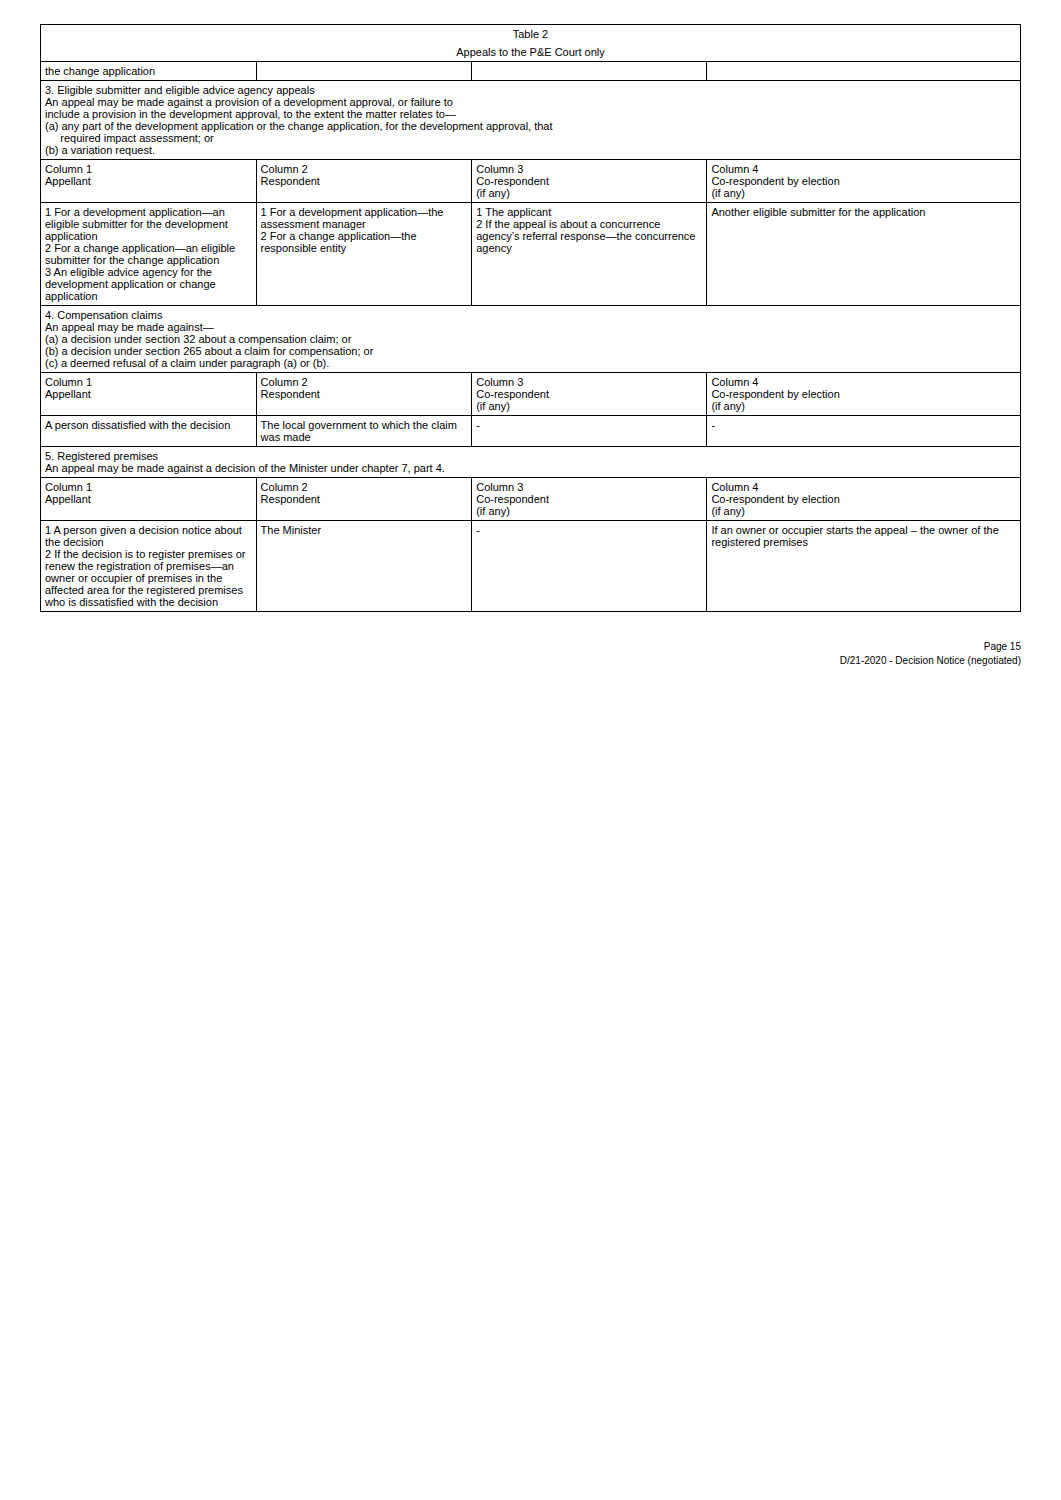| Table 2 |
| Appeals to the P&E Court only |
| the change application | | | |
| 3. Eligible submitter and eligible advice agency appeals An appeal may be made against a provision of a development approval, or failure to include a provision in the development approval, to the extent the matter relates to— (a) any part of the development application or the change application, for the development approval, that required impact assessment; or (b) a variation request. |
| Column 1 Appellant | Column 2 Respondent | Column 3 Co-respondent (if any) | Column 4 Co-respondent by election (if any) |
| 1 For a development application—an eligible submitter for the development application 2 For a change application—an eligible submitter for the change application 3 An eligible advice agency for the development application or change application | 1 For a development application—the assessment manager 2 For a change application—the responsible entity | 1 The applicant 2 If the appeal is about a concurrence agency’s referral response—the concurrence agency | Another eligible submitter for the application |
| 4. Compensation claims An appeal may be made against— (a) a decision under section 32 about a compensation claim; or (b) a decision under section 265 about a claim for compensation; or (c) a deemed refusal of a claim under paragraph (a) or (b). |
| Column 1 Appellant | Column 2 Respondent | Column 3 Co-respondent (if any) | Column 4 Co-respondent by election (if any) |
| A person dissatisfied with the decision | The local government to which the claim was made | - | - |
| 5. Registered premises An appeal may be made against a decision of the Minister under chapter 7, part 4. |
| Column 1 Appellant | Column 2 Respondent | Column 3 Co-respondent (if any) | Column 4 Co-respondent by election (if any) |
| 1 A person given a decision notice about the decision 2 If the decision is to register premises or renew the registration of premises—an owner or occupier of premises in the affected area for the registered premises who is dissatisfied with the decision | The Minister | - | If an owner or occupier starts the appeal – the owner of the registered premises |
Page 15
D/21-2020 - Decision Notice (negotiated)